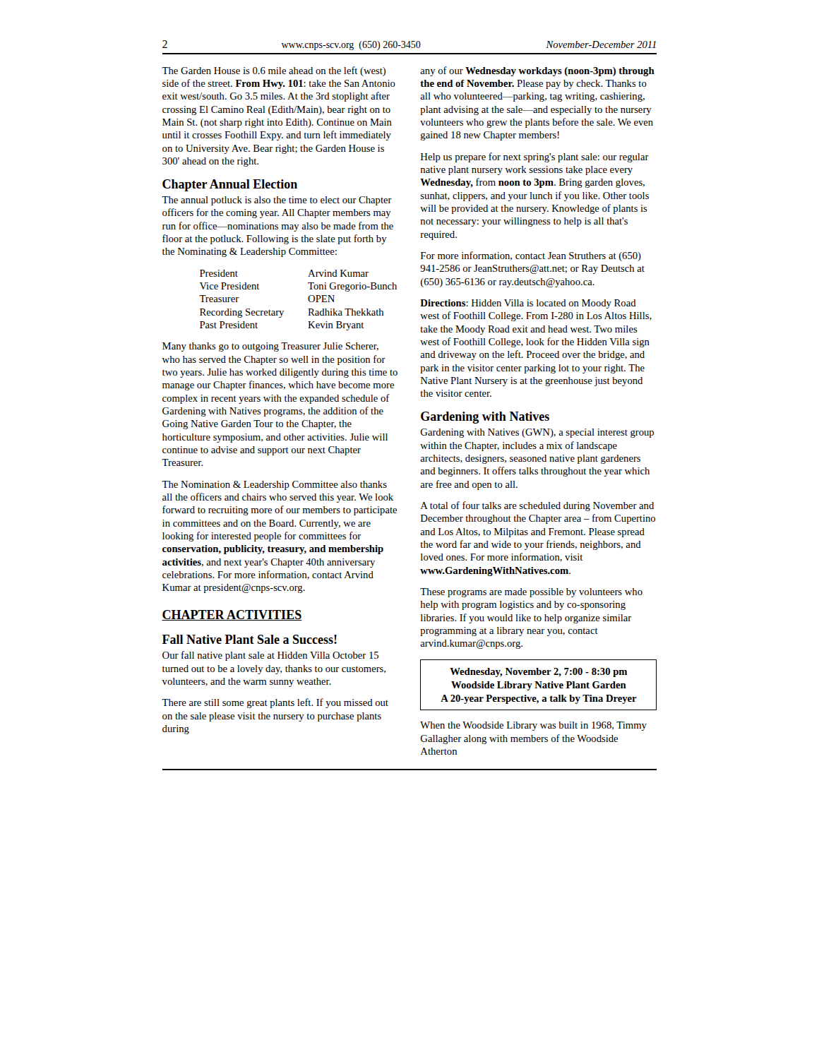2
www.cnps-scv.org (650) 260-3450
November-December 2011
The Garden House is 0.6 mile ahead on the left (west) side of the street. From Hwy. 101: take the San Antonio exit west/south. Go 3.5 miles. At the 3rd stoplight after crossing El Camino Real (Edith/Main), bear right on to Main St. (not sharp right into Edith). Continue on Main until it crosses Foothill Expy. and turn left immediately on to University Ave. Bear right; the Garden House is 300' ahead on the right.
Chapter Annual Election
The annual potluck is also the time to elect our Chapter officers for the coming year. All Chapter members may run for office—nominations may also be made from the floor at the potluck. Following is the slate put forth by the Nominating & Leadership Committee:
| President | Arvind Kumar |
| Vice President | Toni Gregorio-Bunch |
| Treasurer | OPEN |
| Recording Secretary | Radhika Thekkath |
| Past President | Kevin Bryant |
Many thanks go to outgoing Treasurer Julie Scherer, who has served the Chapter so well in the position for two years. Julie has worked diligently during this time to manage our Chapter finances, which have become more complex in recent years with the expanded schedule of Gardening with Natives programs, the addition of the Going Native Garden Tour to the Chapter, the horticulture symposium, and other activities. Julie will continue to advise and support our next Chapter Treasurer.
The Nomination & Leadership Committee also thanks all the officers and chairs who served this year. We look forward to recruiting more of our members to participate in committees and on the Board. Currently, we are looking for interested people for committees for conservation, publicity, treasury, and membership activities, and next year's Chapter 40th anniversary celebrations. For more information, contact Arvind Kumar at president@cnps-scv.org.
CHAPTER ACTIVITIES
Fall Native Plant Sale a Success!
Our fall native plant sale at Hidden Villa October 15 turned out to be a lovely day, thanks to our customers, volunteers, and the warm sunny weather.
There are still some great plants left. If you missed out on the sale please visit the nursery to purchase plants during
any of our Wednesday workdays (noon-3pm) through the end of November. Please pay by check. Thanks to all who volunteered—parking, tag writing, cashiering, plant advising at the sale—and especially to the nursery volunteers who grew the plants before the sale. We even gained 18 new Chapter members!
Help us prepare for next spring's plant sale: our regular native plant nursery work sessions take place every Wednesday, from noon to 3pm. Bring garden gloves, sunhat, clippers, and your lunch if you like. Other tools will be provided at the nursery. Knowledge of plants is not necessary: your willingness to help is all that's required.
For more information, contact Jean Struthers at (650) 941-2586 or JeanStruthers@att.net; or Ray Deutsch at (650) 365-6136 or ray.deutsch@yahoo.ca.
Directions: Hidden Villa is located on Moody Road west of Foothill College. From I-280 in Los Altos Hills, take the Moody Road exit and head west. Two miles west of Foothill College, look for the Hidden Villa sign and driveway on the left. Proceed over the bridge, and park in the visitor center parking lot to your right. The Native Plant Nursery is at the greenhouse just beyond the visitor center.
Gardening with Natives
Gardening with Natives (GWN), a special interest group within the Chapter, includes a mix of landscape architects, designers, seasoned native plant gardeners and beginners. It offers talks throughout the year which are free and open to all.
A total of four talks are scheduled during November and December throughout the Chapter area – from Cupertino and Los Altos, to Milpitas and Fremont. Please spread the word far and wide to your friends, neighbors, and loved ones. For more information, visit www.GardeningWithNatives.com.
These programs are made possible by volunteers who help with program logistics and by co-sponsoring libraries. If you would like to help organize similar programming at a library near you, contact arvind.kumar@cnps.org.
Wednesday, November 2, 7:00 - 8:30 pm
Woodside Library Native Plant Garden
A 20-year Perspective, a talk by Tina Dreyer
When the Woodside Library was built in 1968, Timmy Gallagher along with members of the Woodside Atherton